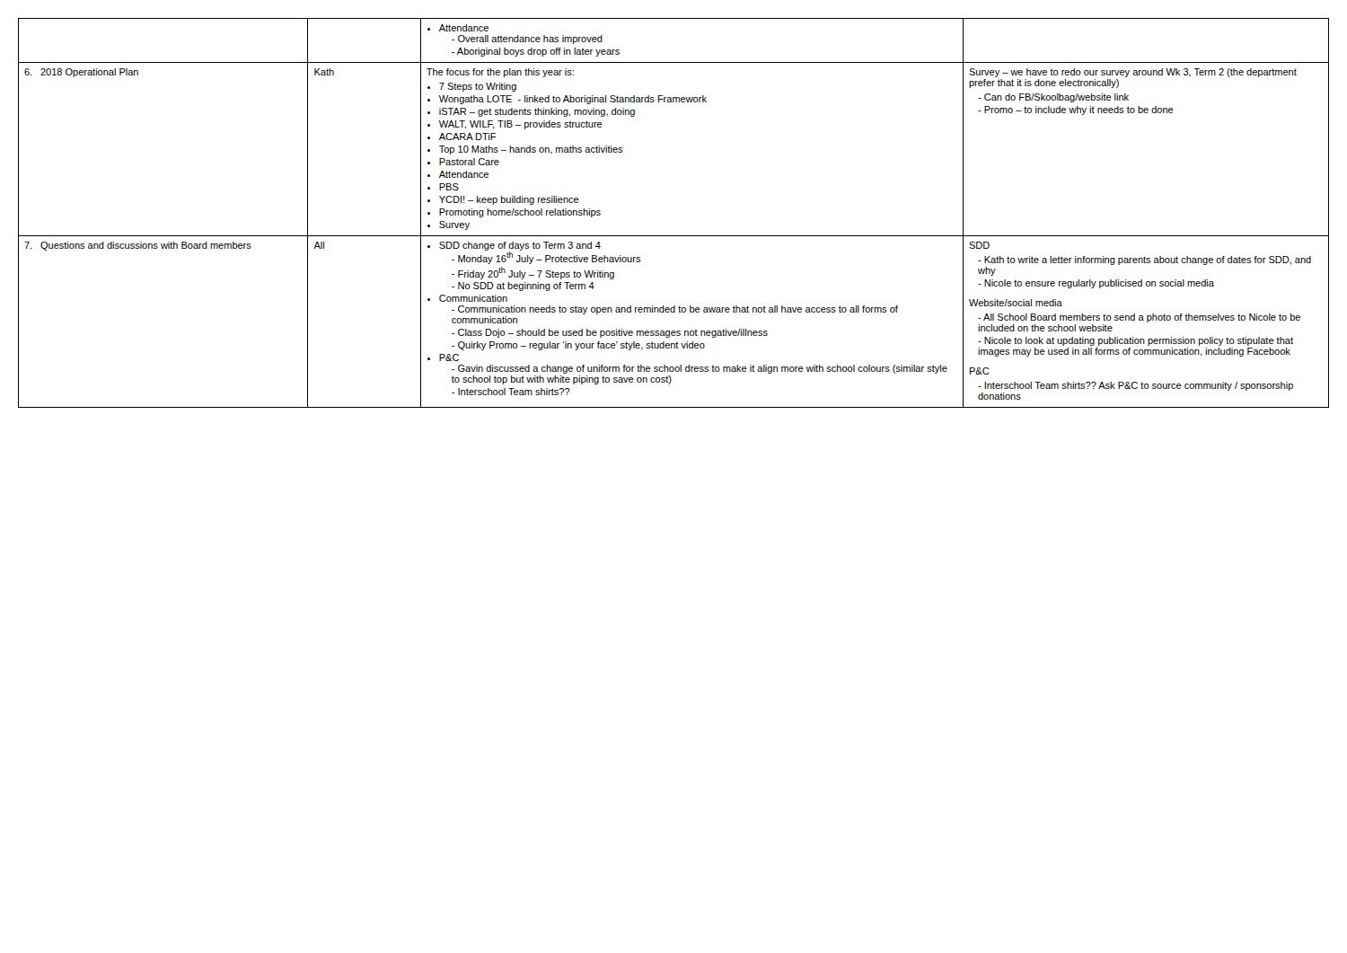| | | Attendance Overall attendance has improved Aboriginal boys drop off in later years | |
| 6. 2018 Operational Plan | Kath | The focus for the plan this year is: 7 Steps to Writing Wongatha LOTE - linked to Aboriginal Standards Framework iSTAR – get students thinking, moving, doing WALT, WILF, TIB – provides structure ACARA DTiF Top 10 Maths – hands on, maths activities Pastoral Care Attendance PBS YCDI! – keep building resilience Promoting home/school relationships Survey | Survey – we have to redo our survey around Wk 3, Term 2 (the department prefer that it is done electronically) Can do FB/Skoolbag/website link Promo – to include why it needs to be done |
| 7. Questions and discussions with Board members | All | SDD change of days to Term 3 and 4 Monday 16 th July – Protective Behaviours Friday 20 th July – 7 Steps to Writing No SDD at beginning of Term 4 Communication Communication needs to stay open and reminded to be aware that not all have access to all forms of communication Class Dojo – should be used be positive messages not negative/illness Quirky Promo – regular ‘in your face’ style, student video P&C Gavin discussed a change of uniform for the school dress to make it align more with school colours (similar style to school top but with white piping to save on cost) Interschool Team shirts?? | SDD Kath to write a letter informing parents about change of dates for SDD, and why Nicole to ensure regularly publicised on social media Website/social media All School Board members to send a photo of themselves to Nicole to be included on the school website Nicole to look at updating publication permission policy to stipulate that images may be used in all forms of communication, including Facebook P&C Interschool Team shirts?? Ask P&C to source community / sponsorship donations |